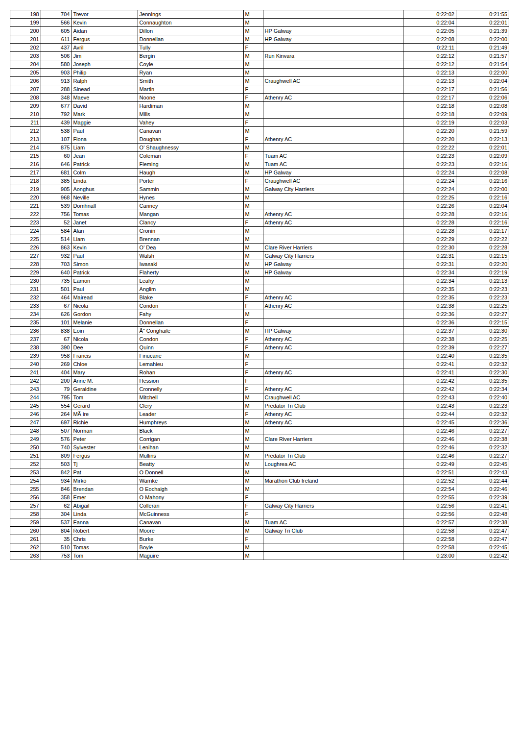| 198 | 704 | Trevor | Jennings | M | | 0:22:02 | 0:21:55 |
| 199 | 566 | Kevin | Connaughton | M | | 0:22:04 | 0:22:01 |
| 200 | 605 | Aidan | Dillon | M | HP Galway | 0:22:05 | 0:21:39 |
| 201 | 611 | Fergus | Donnellan | M | HP Galway | 0:22:08 | 0:22:00 |
| 202 | 437 | Avril | Tully | F | | 0:22:11 | 0:21:49 |
| 203 | 506 | Jim | Bergin | M | Run Kinvara | 0:22:12 | 0:21:57 |
| 204 | 580 | Joseph | Coyle | M | | 0:22:12 | 0:21:54 |
| 205 | 903 | Philip | Ryan | M | | 0:22:13 | 0:22:00 |
| 206 | 913 | Ralph | Smith | M | Craughwell AC | 0:22:13 | 0:22:04 |
| 207 | 288 | Sinead | Martin | F | | 0:22:17 | 0:21:56 |
| 208 | 348 | Maeve | Noone | F | Athenry AC | 0:22:17 | 0:22:06 |
| 209 | 677 | David | Hardiman | M | | 0:22:18 | 0:22:08 |
| 210 | 792 | Mark | Mills | M | | 0:22:18 | 0:22:09 |
| 211 | 439 | Maggie | Vahey | F | | 0:22:19 | 0:22:03 |
| 212 | 538 | Paul | Canavan | M | | 0:22:20 | 0:21:59 |
| 213 | 107 | Fiona | Doughan | F | Athenry AC | 0:22:20 | 0:22:13 |
| 214 | 875 | Liam | O' Shaughnessy | M | | 0:22:22 | 0:22:01 |
| 215 | 60 | Jean | Coleman | F | Tuam AC | 0:22:23 | 0:22:09 |
| 216 | 646 | Patrick | Fleming | M | Tuam AC | 0:22:23 | 0:22:16 |
| 217 | 681 | Colm | Haugh | M | HP Galway | 0:22:24 | 0:22:08 |
| 218 | 385 | Linda | Porter | F | Craughwell AC | 0:22:24 | 0:22:16 |
| 219 | 905 | Aonghus | Sammin | M | Galway City Harriers | 0:22:24 | 0:22:00 |
| 220 | 968 | Neville | Hynes | M | | 0:22:25 | 0:22:16 |
| 221 | 539 | Domhnall | Canney | M | | 0:22:26 | 0:22:04 |
| 222 | 756 | Tomas | Mangan | M | Athenry AC | 0:22:28 | 0:22:16 |
| 223 | 52 | Janet | Clancy | F | Athenry AC | 0:22:28 | 0:22:16 |
| 224 | 584 | Alan | Cronin | M | | 0:22:28 | 0:22:17 |
| 225 | 514 | Liam | Brennan | M | | 0:22:29 | 0:22:22 |
| 226 | 863 | Kevin | O' Dea | M | Clare River Harriers | 0:22:30 | 0:22:28 |
| 227 | 932 | Paul | Walsh | M | Galway City Harriers | 0:22:31 | 0:22:15 |
| 228 | 703 | Simon | Iwasaki | M | HP Galway | 0:22:31 | 0:22:20 |
| 229 | 640 | Patrick | Flaherty | M | HP Galway | 0:22:34 | 0:22:19 |
| 230 | 735 | Eamon | Leahy | M | | 0:22:34 | 0:22:13 |
| 231 | 501 | Paul | Anglim | M | | 0:22:35 | 0:22:23 |
| 232 | 464 | Mairead | Blake | F | Athenry AC | 0:22:35 | 0:22:23 |
| 233 | 67 | Nicola | Condon | F | Athenry AC | 0:22:38 | 0:22:25 |
| 234 | 626 | Gordon | Fahy | M | | 0:22:36 | 0:22:27 |
| 235 | 101 | Melanie | Donnellan | F | | 0:22:36 | 0:22:15 |
| 236 | 838 | Eoin | Ã“ Conghaile | M | HP Galway | 0:22:37 | 0:22:30 |
| 237 | 67 | Nicola | Condon | F | Athenry AC | 0:22:38 | 0:22:25 |
| 238 | 390 | Dee | Quinn | F | Athenry AC | 0:22:39 | 0:22:27 |
| 239 | 958 | Francis | Finucane | M | | 0:22:40 | 0:22:35 |
| 240 | 269 | Chloe | Lemahieu | F | | 0:22:41 | 0:22:32 |
| 241 | 404 | Mary | Rohan | F | Athenry AC | 0:22:41 | 0:22:30 |
| 242 | 200 | Anne M. | Hession | F | | 0:22:42 | 0:22:35 |
| 243 | 79 | Geraldine | Cronnelly | F | Athenry AC | 0:22:42 | 0:22:34 |
| 244 | 795 | Tom | Mitchell | M | Craughwell AC | 0:22:43 | 0:22:40 |
| 245 | 554 | Gerard | Clery | M | Predator Tri Club | 0:22:43 | 0:22:23 |
| 246 | 264 | MÃ ire | Leader | F | Athenry AC | 0:22:44 | 0:22:32 |
| 247 | 697 | Richie | Humphreys | M | Athenry AC | 0:22:45 | 0:22:36 |
| 248 | 507 | Norman | Black | M | | 0:22:46 | 0:22:27 |
| 249 | 576 | Peter | Corrigan | M | Clare River Harriers | 0:22:46 | 0:22:38 |
| 250 | 740 | Sylvester | Lenihan | M | | 0:22:46 | 0:22:32 |
| 251 | 809 | Fergus | Mullins | M | Predator Tri Club | 0:22:46 | 0:22:27 |
| 252 | 503 | Tj | Beatty | M | Loughrea AC | 0:22:49 | 0:22:45 |
| 253 | 842 | Pat | O Donnell | M | | 0:22:51 | 0:22:43 |
| 254 | 934 | Mirko | Warnke | M | Marathon Club Ireland | 0:22:52 | 0:22:44 |
| 255 | 846 | Brendan | O Eochaigh | M | | 0:22:54 | 0:22:46 |
| 256 | 358 | Emer | O Mahony | F | | 0:22:55 | 0:22:39 |
| 257 | 62 | Abigail | Colleran | F | Galway City Harriers | 0:22:56 | 0:22:41 |
| 258 | 304 | Linda | McGuinness | F | | 0:22:56 | 0:22:48 |
| 259 | 537 | Eanna | Canavan | M | Tuam AC | 0:22:57 | 0:22:38 |
| 260 | 804 | Robert | Moore | M | Galway Tri Club | 0:22:58 | 0:22:47 |
| 261 | 35 | Chris | Burke | F | | 0:22:58 | 0:22:47 |
| 262 | 510 | Tomas | Boyle | M | | 0:22:58 | 0:22:45 |
| 263 | 753 | Tom | Maguire | M | | 0:23:00 | 0:22:42 |